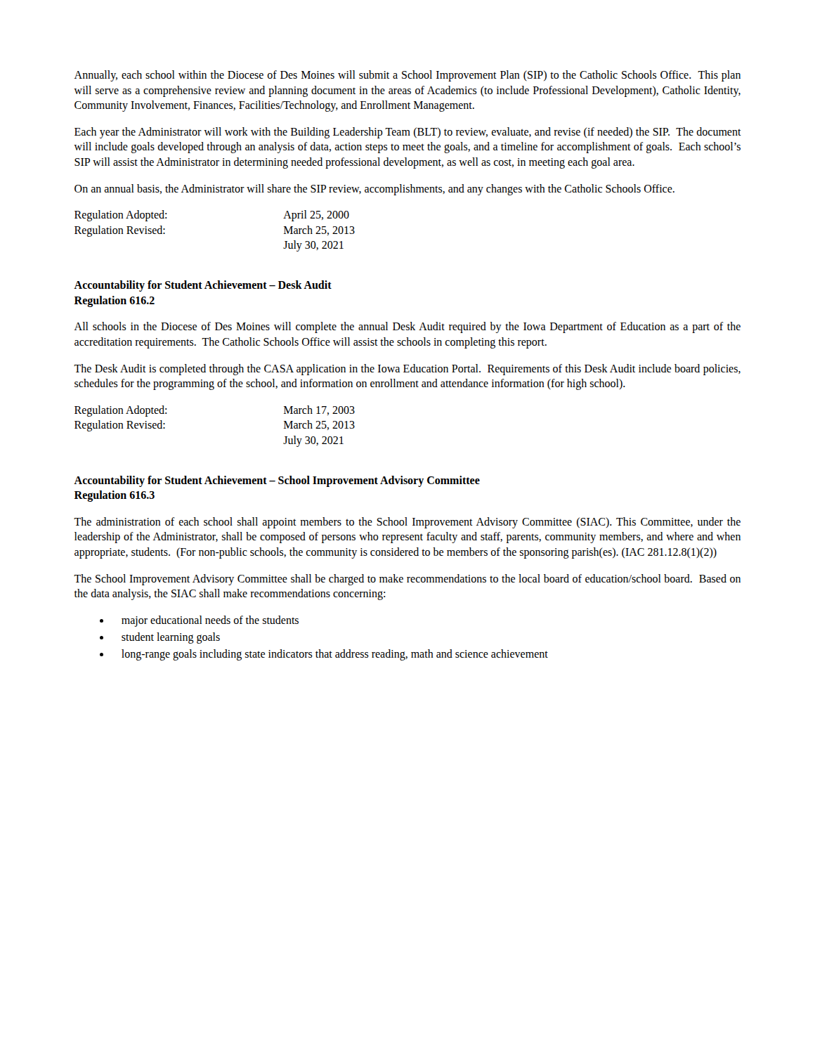Annually, each school within the Diocese of Des Moines will submit a School Improvement Plan (SIP) to the Catholic Schools Office. This plan will serve as a comprehensive review and planning document in the areas of Academics (to include Professional Development), Catholic Identity, Community Involvement, Finances, Facilities/Technology, and Enrollment Management.
Each year the Administrator will work with the Building Leadership Team (BLT) to review, evaluate, and revise (if needed) the SIP. The document will include goals developed through an analysis of data, action steps to meet the goals, and a timeline for accomplishment of goals. Each school’s SIP will assist the Administrator in determining needed professional development, as well as cost, in meeting each goal area.
On an annual basis, the Administrator will share the SIP review, accomplishments, and any changes with the Catholic Schools Office.
| Regulation Adopted: | April 25, 2000 |
| Regulation Revised: | March 25, 2013 |
| | July 30, 2021 |
Accountability for Student Achievement – Desk Audit
Regulation 616.2
All schools in the Diocese of Des Moines will complete the annual Desk Audit required by the Iowa Department of Education as a part of the accreditation requirements. The Catholic Schools Office will assist the schools in completing this report.
The Desk Audit is completed through the CASA application in the Iowa Education Portal. Requirements of this Desk Audit include board policies, schedules for the programming of the school, and information on enrollment and attendance information (for high school).
| Regulation Adopted: | March 17, 2003 |
| Regulation Revised: | March 25, 2013 |
| | July 30, 2021 |
Accountability for Student Achievement – School Improvement Advisory Committee
Regulation 616.3
The administration of each school shall appoint members to the School Improvement Advisory Committee (SIAC). This Committee, under the leadership of the Administrator, shall be composed of persons who represent faculty and staff, parents, community members, and where and when appropriate, students. (For non-public schools, the community is considered to be members of the sponsoring parish(es). (IAC 281.12.8(1)(2))
The School Improvement Advisory Committee shall be charged to make recommendations to the local board of education/school board. Based on the data analysis, the SIAC shall make recommendations concerning:
major educational needs of the students
student learning goals
long-range goals including state indicators that address reading, math and science achievement